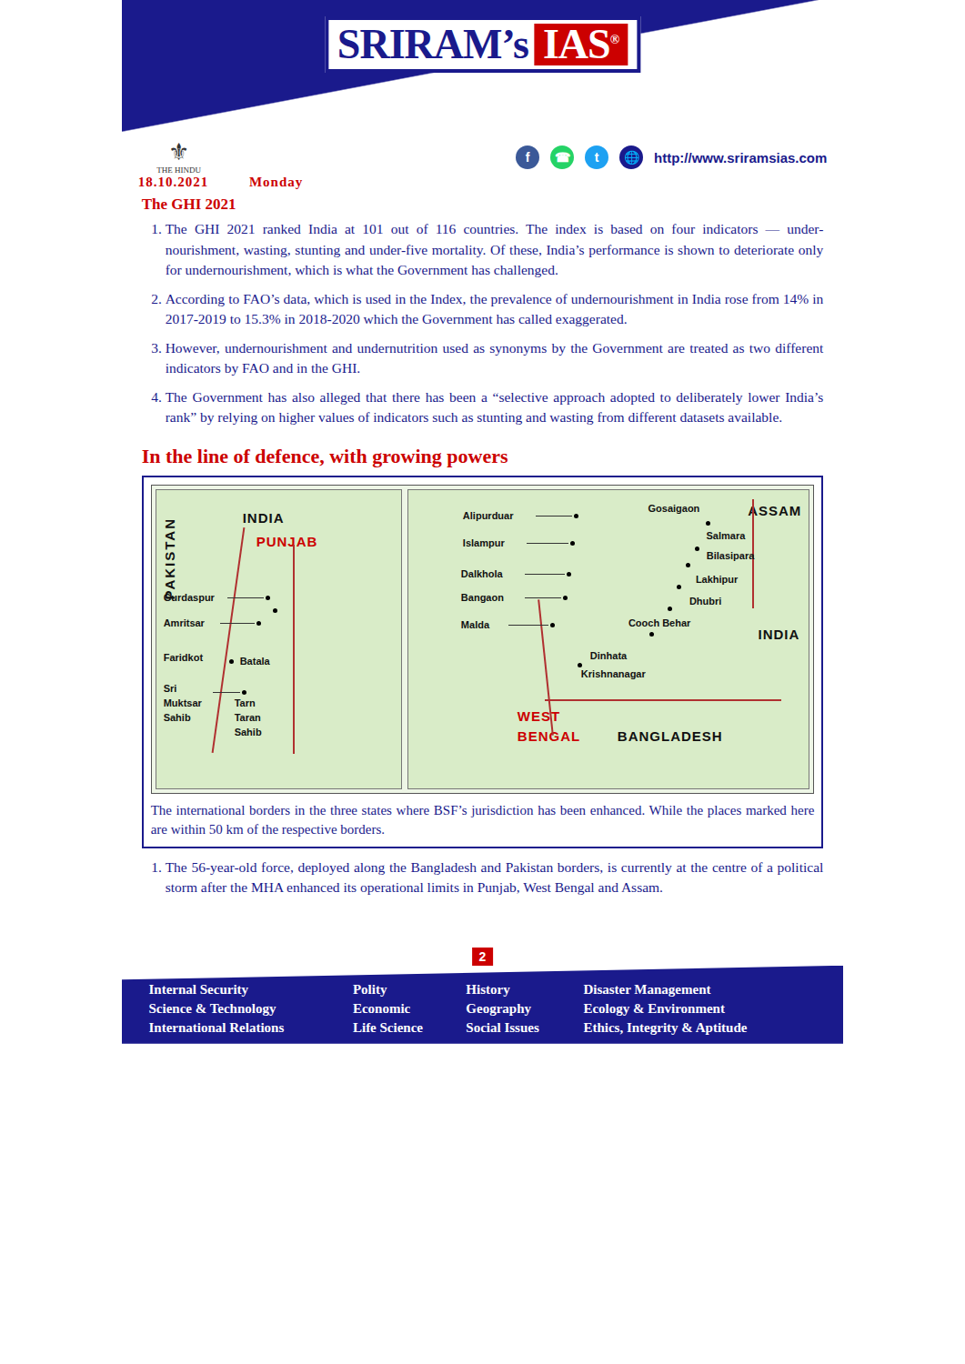SRIRAM’s IAS®
⚜ THE HINDU
f ☎ t 🌐 http://www.sriramsias.com
18.10.2021 Monday
The GHI 2021
The GHI 2021 ranked India at 101 out of 116 countries. The index is based on four indicators — under-nourishment, wasting, stunting and under-five mortality. Of these, India’s performance is shown to deteriorate only for undernourishment, which is what the Government has challenged.
According to FAO’s data, which is used in the Index, the prevalence of undernourishment in India rose from 14% in 2017-2019 to 15.3% in 2018-2020 which the Government has called exaggerated.
However, undernourishment and undernutrition used as synonyms by the Government are treated as two different indicators by FAO and in the GHI.
The Government has also alleged that there has been a “selective approach adopted to deliberately lower India’s rank” by relying on higher values of indicators such as stunting and wasting from different datasets available.
In the line of defence, with growing powers
PAKISTAN INDIA PUNJAB
Gurdaspur
Amritsar
Faridkot Batala Sri Muktsar Sahib
Tarn Taran Sahib
ASSAM INDIA WEST BENGAL BANGLADESH
Alipurduar
Gosaigaon Islampur
Salmara Bilasipara Dalkhola
Lakhipur Bangaon
Dhubri Malda
Cooch Behar Dinhata Krishnanagar
The international borders in the three states where BSF’s jurisdiction has been enhanced. While the places marked here are within 50 km of the respective borders.
The 56-year-old force, deployed along the Bangladesh and Pakistan borders, is currently at the centre of a political storm after the MHA enhanced its operational limits in Punjab, West Bengal and Assam.
2
| Internal Security | Polity | History | Disaster Management |
| Science & Technology | Economic | Geography | Ecology & Environment |
| International Relations | Life Science | Social Issues | Ethics, Integrity & Aptitude |